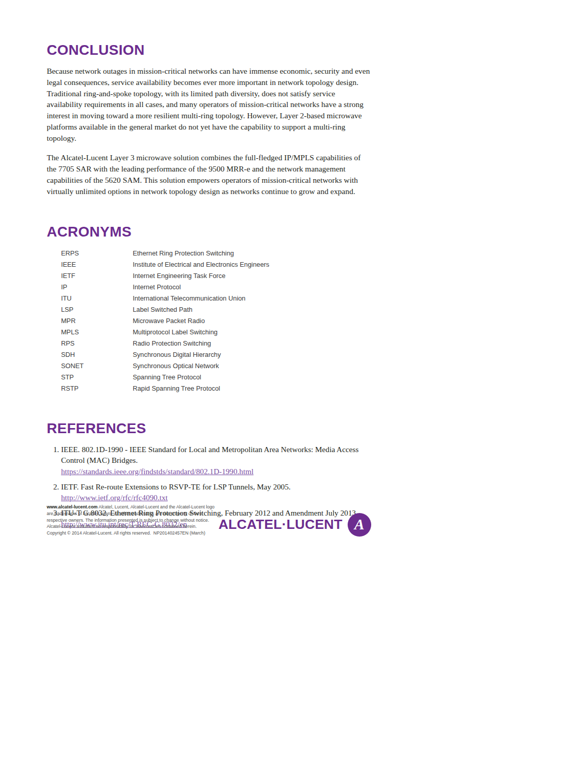CONCLUSION
Because network outages in mission-critical networks can have immense economic, security and even legal consequences, service availability becomes ever more important in network topology design. Traditional ring-and-spoke topology, with its limited path diversity, does not satisfy service availability requirements in all cases, and many operators of mission-critical networks have a strong interest in moving toward a more resilient multi-ring topology. However, Layer 2-based microwave platforms available in the general market do not yet have the capability to support a multi-ring topology.
The Alcatel-Lucent Layer 3 microwave solution combines the full-fledged IP/MPLS capabilities of the 7705 SAR with the leading performance of the 9500 MRR-e and the network management capabilities of the 5620 SAM. This solution empowers operators of mission-critical networks with virtually unlimited options in network topology design as networks continue to grow and expand.
ACRONYMS
| ERPS | Ethernet Ring Protection Switching |
| IEEE | Institute of Electrical and Electronics Engineers |
| IETF | Internet Engineering Task Force |
| IP | Internet Protocol |
| ITU | International Telecommunication Union |
| LSP | Label Switched Path |
| MPR | Microwave Packet Radio |
| MPLS | Multiprotocol Label Switching |
| RPS | Radio Protection Switching |
| SDH | Synchronous Digital Hierarchy |
| SONET | Synchronous Optical Network |
| STP | Spanning Tree Protocol |
| RSTP | Rapid Spanning Tree Protocol |
REFERENCES
IEEE. 802.1D-1990 - IEEE Standard for Local and Metropolitan Area Networks: Media Access Control (MAC) Bridges.
https://standards.ieee.org/findstds/standard/802.1D-1990.html
IETF. Fast Re-route Extensions to RSVP-TE for LSP Tunnels, May 2005.
http://www.ietf.org/rfc/rfc4090.txt
ITU-T G.8032, Ethernet Ring Protection Switching, February 2012 and Amendment July 2013.
http://www.itu.int/rec/T-REC-G.8032/en
www.alcatel-lucent.com Alcatel, Lucent, Alcatel-Lucent and the Alcatel-Lucent logo are trademarks of Alcatel-Lucent. All other trademarks are the property of their respective owners. The information presented is subject to change without notice. Alcatel-Lucent assumes no responsibility for inaccuracies contained herein.
Copyright © 2014 Alcatel-Lucent. All rights reserved. NP201402457EN (March)
ALCATEL·LUCENT A